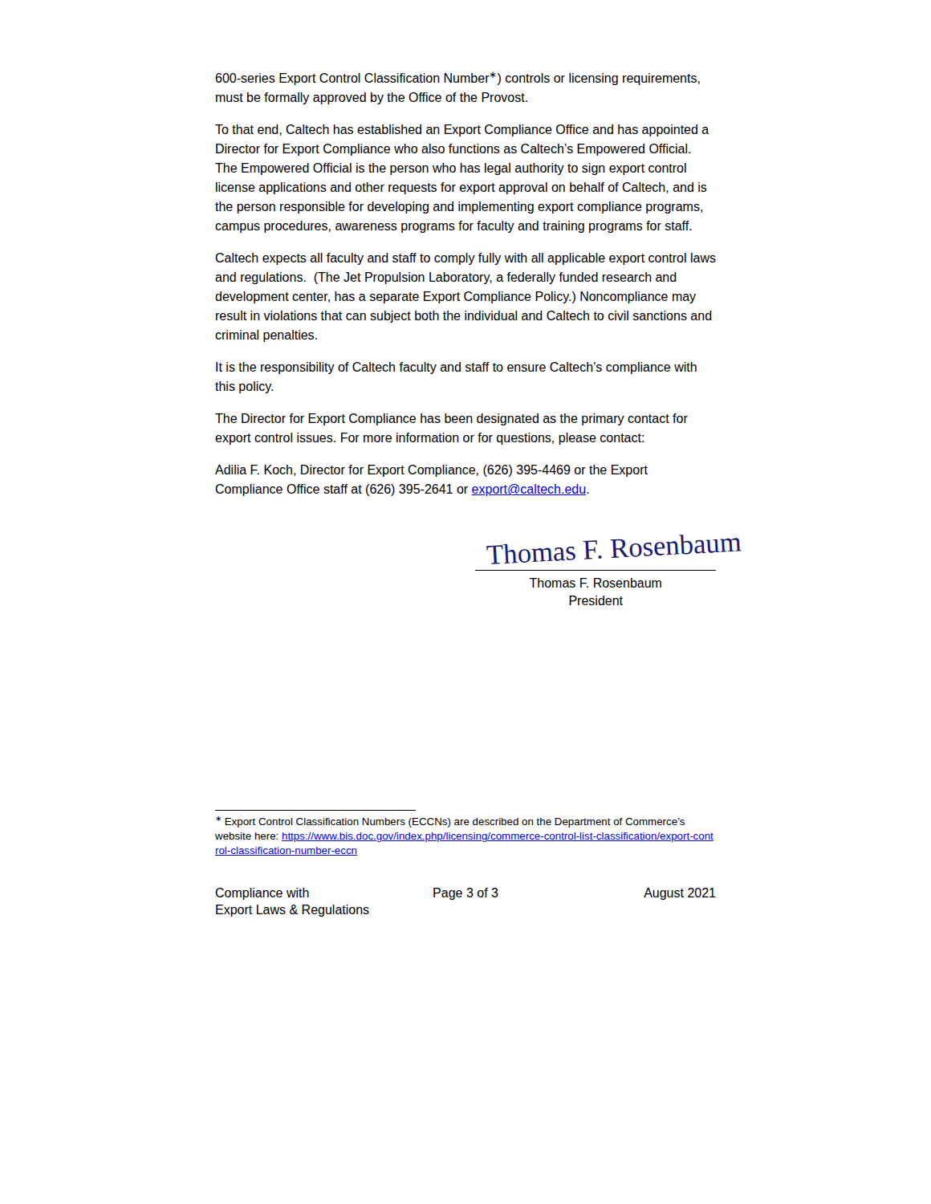600-series Export Control Classification Number∗) controls or licensing requirements, must be formally approved by the Office of the Provost.
To that end, Caltech has established an Export Compliance Office and has appointed a Director for Export Compliance who also functions as Caltech’s Empowered Official. The Empowered Official is the person who has legal authority to sign export control license applications and other requests for export approval on behalf of Caltech, and is the person responsible for developing and implementing export compliance programs, campus procedures, awareness programs for faculty and training programs for staff.
Caltech expects all faculty and staff to comply fully with all applicable export control laws and regulations. (The Jet Propulsion Laboratory, a federally funded research and development center, has a separate Export Compliance Policy.) Noncompliance may result in violations that can subject both the individual and Caltech to civil sanctions and criminal penalties.
It is the responsibility of Caltech faculty and staff to ensure Caltech’s compliance with this policy.
The Director for Export Compliance has been designated as the primary contact for export control issues. For more information or for questions, please contact:
Adilia F. Koch, Director for Export Compliance, (626) 395-4469 or the Export Compliance Office staff at (626) 395-2641 or export@caltech.edu.
Thomas F. Rosenbaum
Thomas F. Rosenbaum
President
∗ Export Control Classification Numbers (ECCNs) are described on the Department of Commerce’s website here: https://www.bis.doc.gov/index.php/licensing/commerce-control-list-classification/export-control-classification-number-eccn
Compliance with
Export Laws & Regulations
Page 3 of 3
August 2021